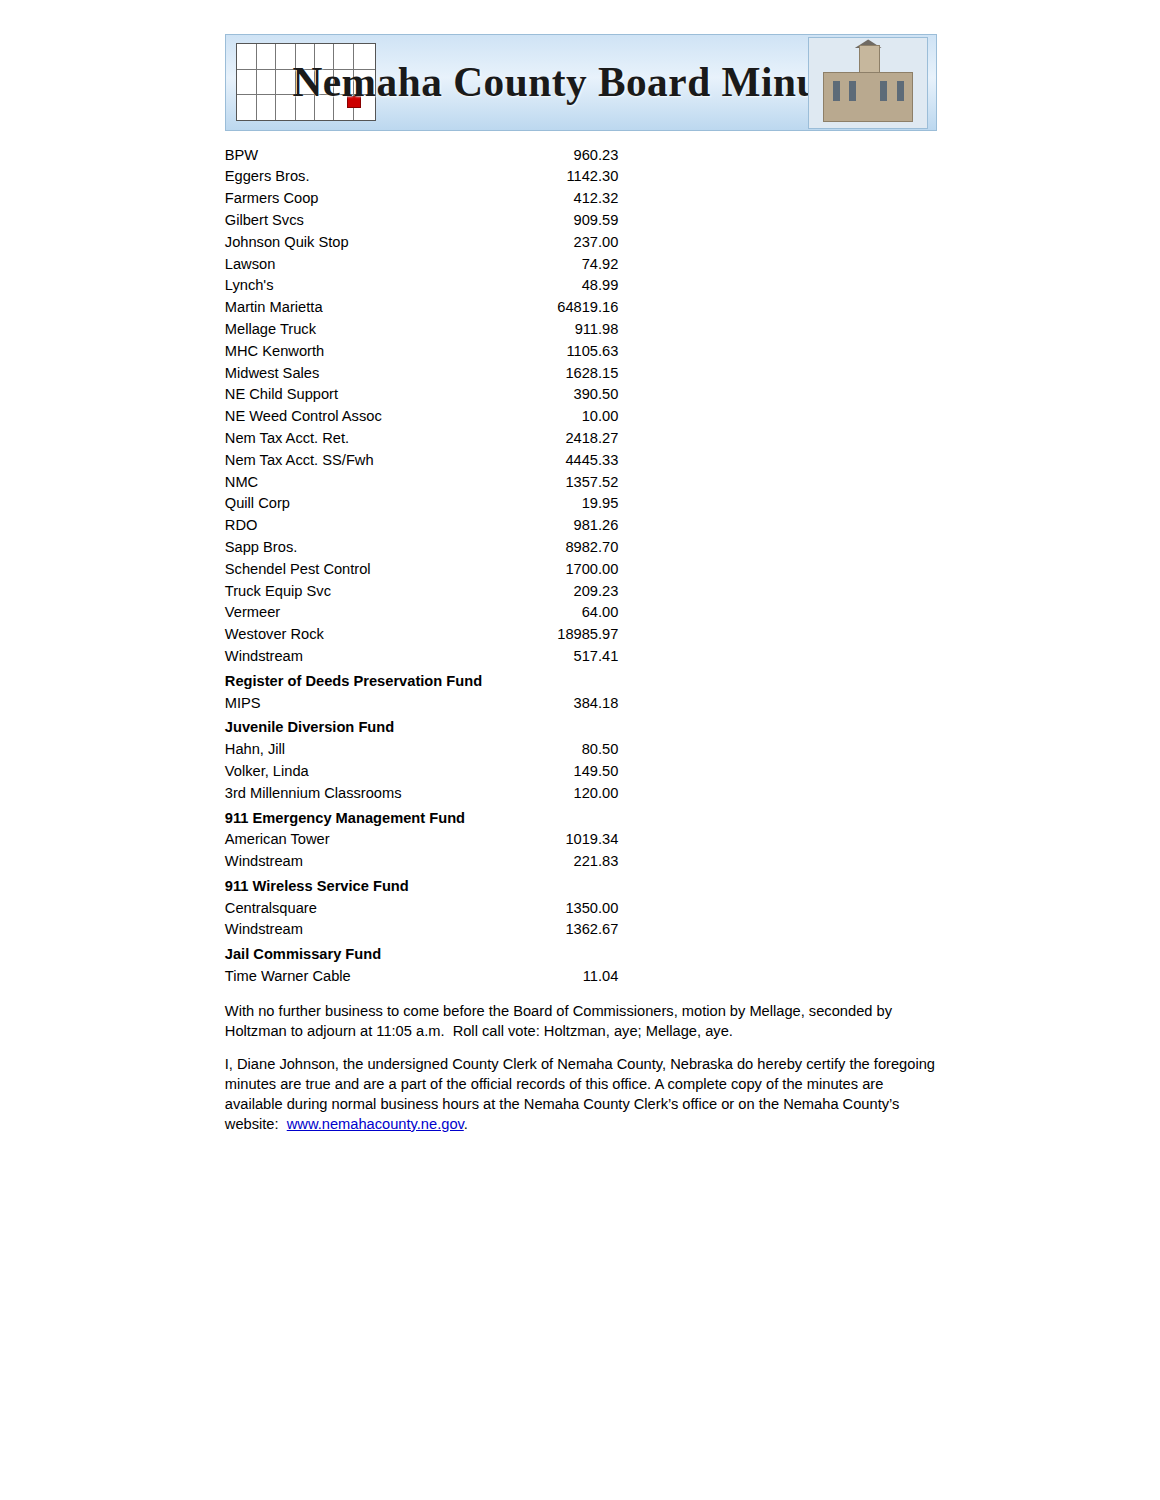Nemaha County Board Minutes
| BPW | 960.23 |
| Eggers Bros. | 1142.30 |
| Farmers Coop | 412.32 |
| Gilbert Svcs | 909.59 |
| Johnson Quik Stop | 237.00 |
| Lawson | 74.92 |
| Lynch's | 48.99 |
| Martin Marietta | 64819.16 |
| Mellage Truck | 911.98 |
| MHC Kenworth | 1105.63 |
| Midwest Sales | 1628.15 |
| NE Child Support | 390.50 |
| NE Weed Control Assoc | 10.00 |
| Nem Tax Acct. Ret. | 2418.27 |
| Nem Tax Acct. SS/Fwh | 4445.33 |
| NMC | 1357.52 |
| Quill Corp | 19.95 |
| RDO | 981.26 |
| Sapp Bros. | 8982.70 |
| Schendel Pest Control | 1700.00 |
| Truck Equip Svc | 209.23 |
| Vermeer | 64.00 |
| Westover Rock | 18985.97 |
| Windstream | 517.41 |
| Register of Deeds Preservation Fund |
| MIPS | 384.18 |
| Juvenile Diversion Fund |
| Hahn, Jill | 80.50 |
| Volker, Linda | 149.50 |
| 3rd Millennium Classrooms | 120.00 |
| 911 Emergency Management Fund |
| American Tower | 1019.34 |
| Windstream | 221.83 |
| 911 Wireless Service Fund |
| Centralsquare | 1350.00 |
| Windstream | 1362.67 |
| Jail Commissary Fund |
| Time Warner Cable | 11.04 |
With no further business to come before the Board of Commissioners, motion by Mellage, seconded by Holtzman to adjourn at 11:05 a.m. Roll call vote: Holtzman, aye; Mellage, aye.
I, Diane Johnson, the undersigned County Clerk of Nemaha County, Nebraska do hereby certify the foregoing minutes are true and are a part of the official records of this office. A complete copy of the minutes are available during normal business hours at the Nemaha County Clerk’s office or on the Nemaha County’s website: www.nemahacounty.ne.gov.